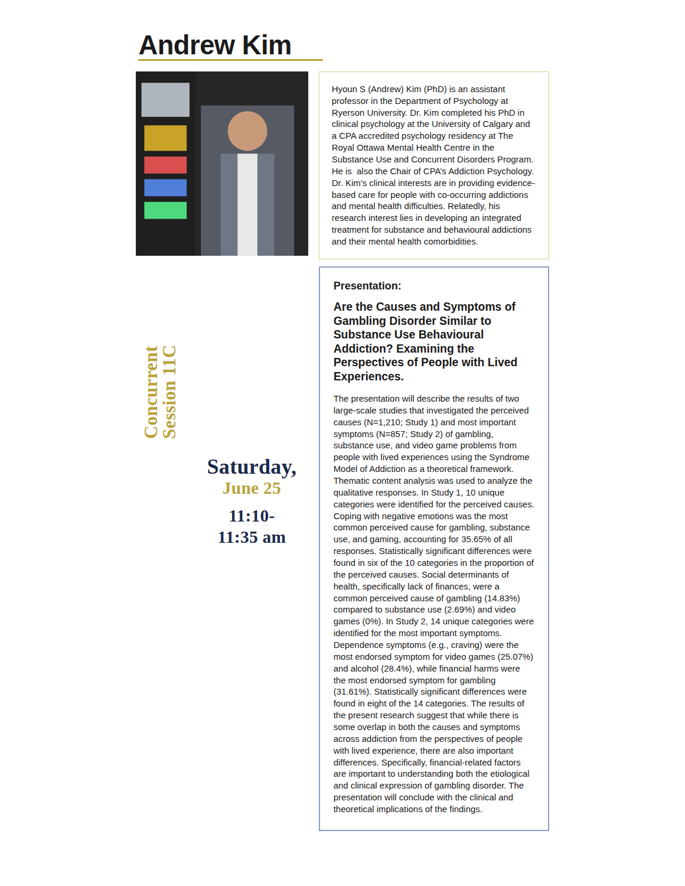Andrew Kim
Hyoun S (Andrew) Kim (PhD) is an assistant professor in the Department of Psychology at Ryerson University. Dr. Kim completed his PhD in clinical psychology at the University of Calgary and a CPA accredited psychology residency at The Royal Ottawa Mental Health Centre in the Substance Use and Concurrent Disorders Program. He is also the Chair of CPA’s Addiction Psychology. Dr. Kim’s clinical interests are in providing evidence-based care for people with co-occurring addictions and mental health difficulties. Relatedly, his research interest lies in developing an integrated treatment for substance and behavioural addictions and their mental health comorbidities.
ConcurrentSession 11C
Saturday,
June 25
11:10-
11:35 am
Presentation:
Are the Causes and Symptoms of Gambling Disorder Similar to Substance Use Behavioural Addiction? Examining the Perspectives of People with Lived Experiences.
The presentation will describe the results of two large-scale studies that investigated the perceived causes (N=1,210; Study 1) and most important symptoms (N=857; Study 2) of gambling, substance use, and video game problems from people with lived experiences using the Syndrome Model of Addiction as a theoretical framework. Thematic content analysis was used to analyze the qualitative responses. In Study 1, 10 unique categories were identified for the perceived causes. Coping with negative emotions was the most common perceived cause for gambling, substance use, and gaming, accounting for 35.65% of all responses. Statistically significant differences were found in six of the 10 categories in the proportion of the perceived causes. Social determinants of health, specifically lack of finances, were a common perceived cause of gambling (14.83%) compared to substance use (2.69%) and video games (0%). In Study 2, 14 unique categories were identified for the most important symptoms. Dependence symptoms (e.g., craving) were the most endorsed symptom for video games (25.07%) and alcohol (28.4%), while financial harms were the most endorsed symptom for gambling (31.61%). Statistically significant differences were found in eight of the 14 categories. The results of the present research suggest that while there is some overlap in both the causes and symptoms across addiction from the perspectives of people with lived experience, there are also important differences. Specifically, financial-related factors are important to understanding both the etiological and clinical expression of gambling disorder. The presentation will conclude with the clinical and theoretical implications of the findings.